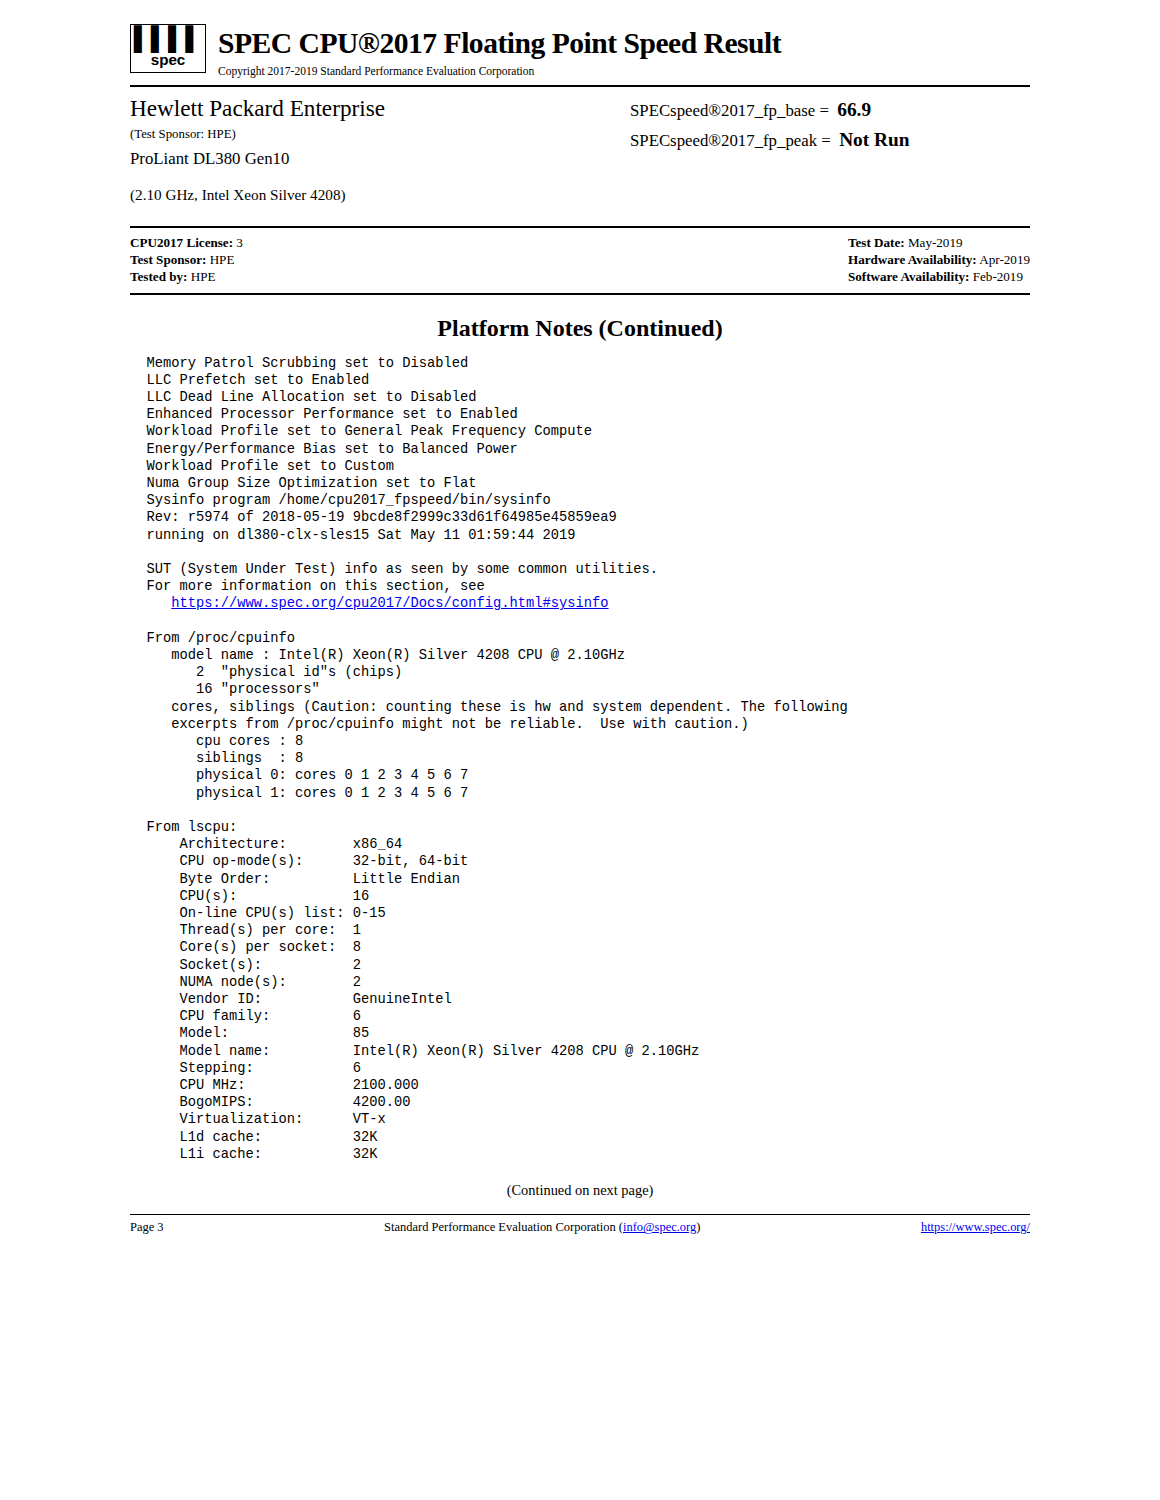▌▌▌▌
spec
SPEC CPU®2017 Floating Point Speed Result
Copyright 2017-2019 Standard Performance Evaluation Corporation
Hewlett Packard Enterprise
(Test Sponsor: HPE)
ProLiant DL380 Gen10
(2.10 GHz, Intel Xeon Silver 4208)
SPECspeed®2017_fp_base = 66.9
SPECspeed®2017_fp_peak = Not Run
CPU2017 License: 3
Test Sponsor: HPE
Tested by: HPE
Test Date: May-2019
Hardware Availability: Apr-2019
Software Availability: Feb-2019
Platform Notes (Continued)
  Memory Patrol Scrubbing set to Disabled
  LLC Prefetch set to Enabled
  LLC Dead Line Allocation set to Disabled
  Enhanced Processor Performance set to Enabled
  Workload Profile set to General Peak Frequency Compute
  Energy/Performance Bias set to Balanced Power
  Workload Profile set to Custom
  Numa Group Size Optimization set to Flat
  Sysinfo program /home/cpu2017_fpspeed/bin/sysinfo
  Rev: r5974 of 2018-05-19 9bcde8f2999c33d61f64985e45859ea9
  running on dl380-clx-sles15 Sat May 11 01:59:44 2019

  SUT (System Under Test) info as seen by some common utilities.
  For more information on this section, see
     https://www.spec.org/cpu2017/Docs/config.html#sysinfo

  From /proc/cpuinfo
     model name : Intel(R) Xeon(R) Silver 4208 CPU @ 2.10GHz
        2  "physical id"s (chips)
        16 "processors"
     cores, siblings (Caution: counting these is hw and system dependent. The following
     excerpts from /proc/cpuinfo might not be reliable.  Use with caution.)
        cpu cores : 8
        siblings  : 8
        physical 0: cores 0 1 2 3 4 5 6 7
        physical 1: cores 0 1 2 3 4 5 6 7

  From lscpu:
      Architecture:        x86_64
      CPU op-mode(s):      32-bit, 64-bit
      Byte Order:          Little Endian
      CPU(s):              16
      On-line CPU(s) list: 0-15
      Thread(s) per core:  1
      Core(s) per socket:  8
      Socket(s):           2
      NUMA node(s):        2
      Vendor ID:           GenuineIntel
      CPU family:          6
      Model:               85
      Model name:          Intel(R) Xeon(R) Silver 4208 CPU @ 2.10GHz
      Stepping:            6
      CPU MHz:             2100.000
      BogoMIPS:            4200.00
      Virtualization:      VT-x
      L1d cache:           32K
      L1i cache:           32K
(Continued on next page)
Page 3
Standard Performance Evaluation Corporation (info@spec.org)
https://www.spec.org/